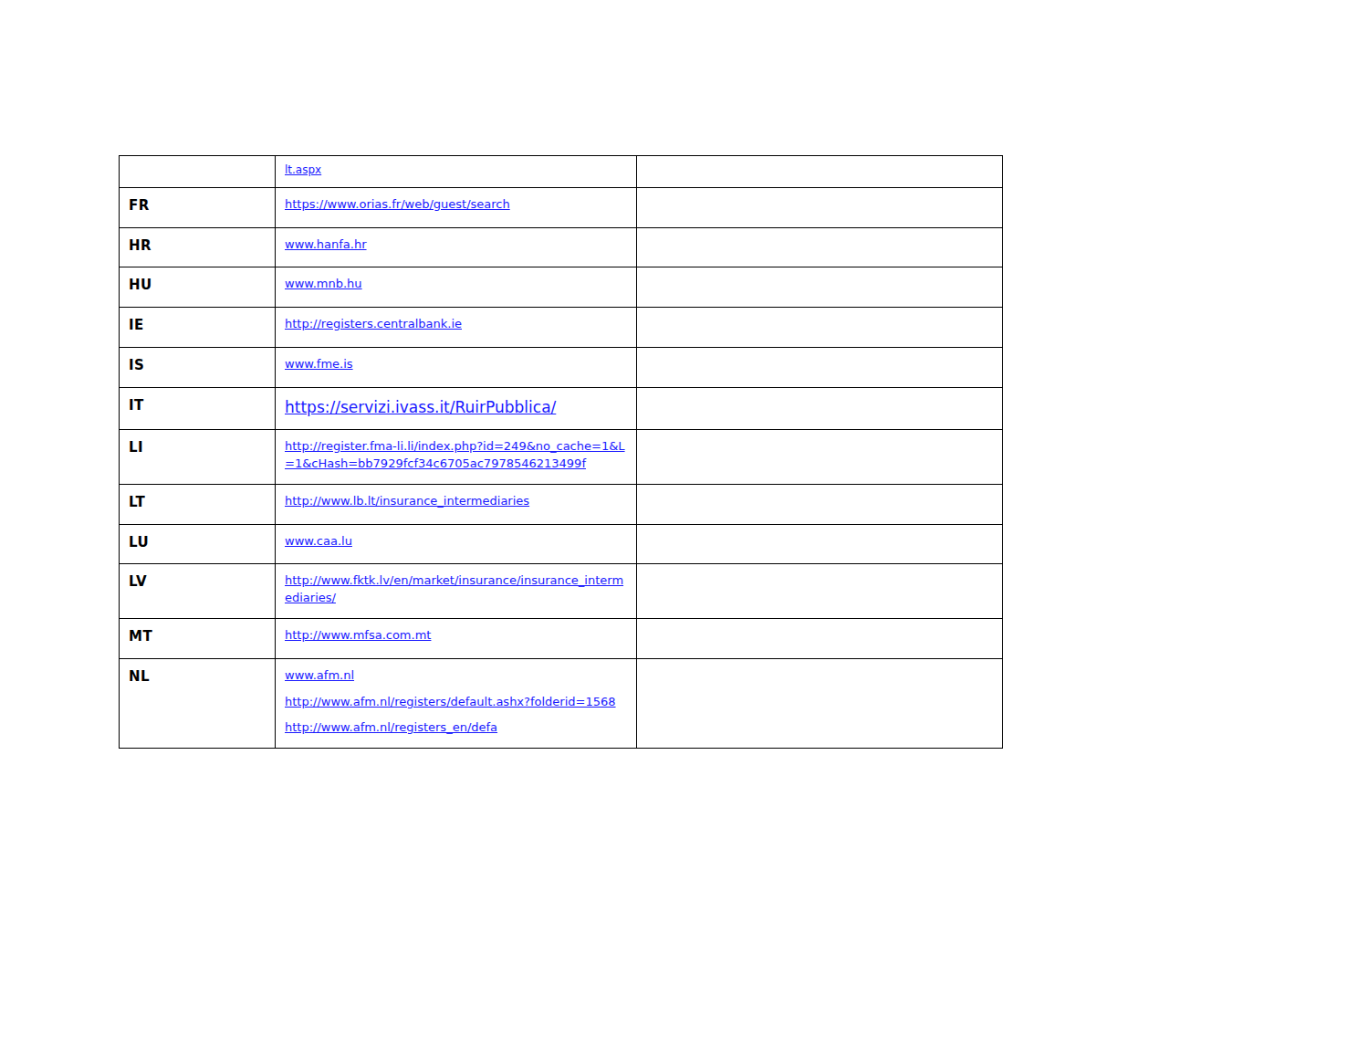| | lt.aspx | |
| FR | https://www.orias.fr/web/guest/search | |
| HR | www.hanfa.hr | |
| HU | www.mnb.hu | |
| IE | http://registers.centralbank.ie | |
| IS | www.fme.is | |
| IT | https://servizi.ivass.it/RuirPubblica/ | |
| LI | http://register.fma-li.li/index.php?id=249&no_cache=1&L=1&cHash=bb7929fcf34c6705ac7978546213499f | |
| LT | http://www.lb.lt/insurance_intermediaries | |
| LU | www.caa.lu | |
| LV | http://www.fktk.lv/en/market/insurance/insurance_intermediaries/ | |
| MT | http://www.mfsa.com.mt | |
| NL | www.afm.nl http://www.afm.nl/registers/default.ashx?folderid=1568 http://www.afm.nl/registers_en/defa | |